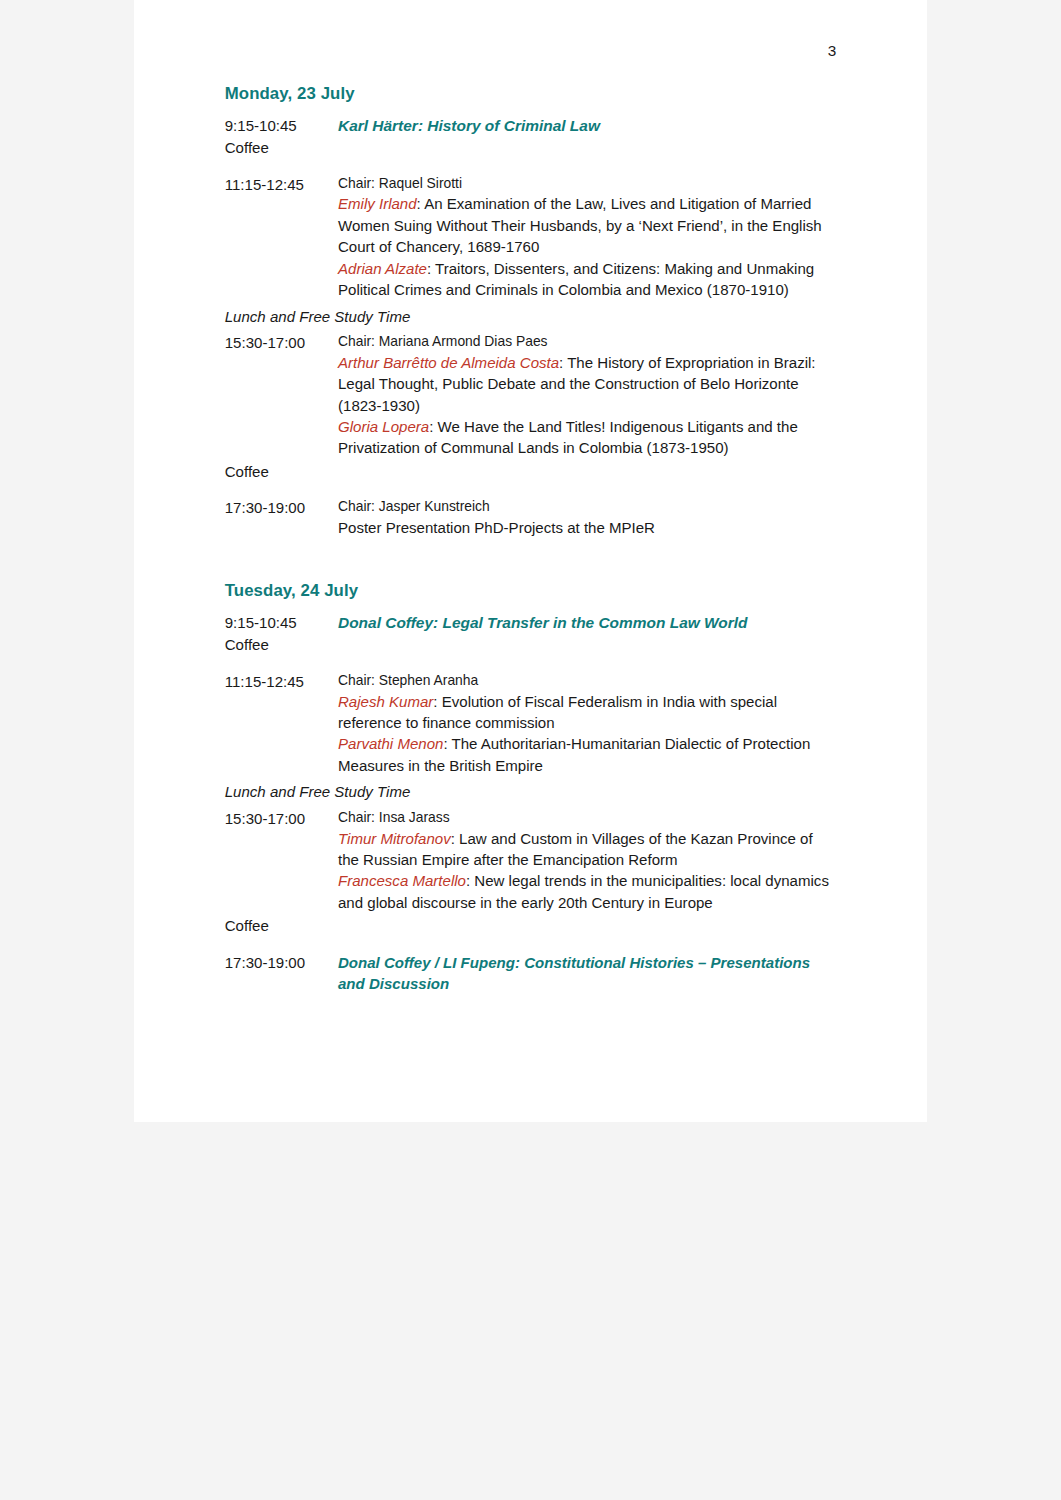3
Monday, 23 July
9:15-10:45
Karl Härter: History of Criminal Law
Coffee
11:15-12:45
Chair: Raquel Sirotti
Emily Irland: An Examination of the Law, Lives and Litigation of Married Women Suing Without Their Husbands, by a ‘Next Friend’, in the English Court of Chancery, 1689-1760
Adrian Alzate: Traitors, Dissenters, and Citizens: Making and Unmaking Political Crimes and Criminals in Colombia and Mexico (1870-1910)
Lunch and Free Study Time
15:30-17:00
Chair: Mariana Armond Dias Paes
Arthur Barrêtto de Almeida Costa: The History of Expropriation in Brazil: Legal Thought, Public Debate and the Construction of Belo Horizonte (1823-1930)
Gloria Lopera: We Have the Land Titles! Indigenous Litigants and the Privatization of Communal Lands in Colombia (1873-1950)
Coffee
17:30-19:00
Chair: Jasper Kunstreich
Poster Presentation PhD-Projects at the MPIeR
Tuesday, 24 July
9:15-10:45
Donal Coffey: Legal Transfer in the Common Law World
Coffee
11:15-12:45
Chair: Stephen Aranha
Rajesh Kumar: Evolution of Fiscal Federalism in India with special reference to finance commission
Parvathi Menon: The Authoritarian-Humanitarian Dialectic of Protection Measures in the British Empire
Lunch and Free Study Time
15:30-17:00
Chair: Insa Jarass
Timur Mitrofanov: Law and Custom in Villages of the Kazan Province of the Russian Empire after the Emancipation Reform
Francesca Martello: New legal trends in the municipalities: local dynamics and global discourse in the early 20th Century in Europe
Coffee
17:30-19:00
Donal Coffey / LI Fupeng: Constitutional Histories – Presentations and Discussion